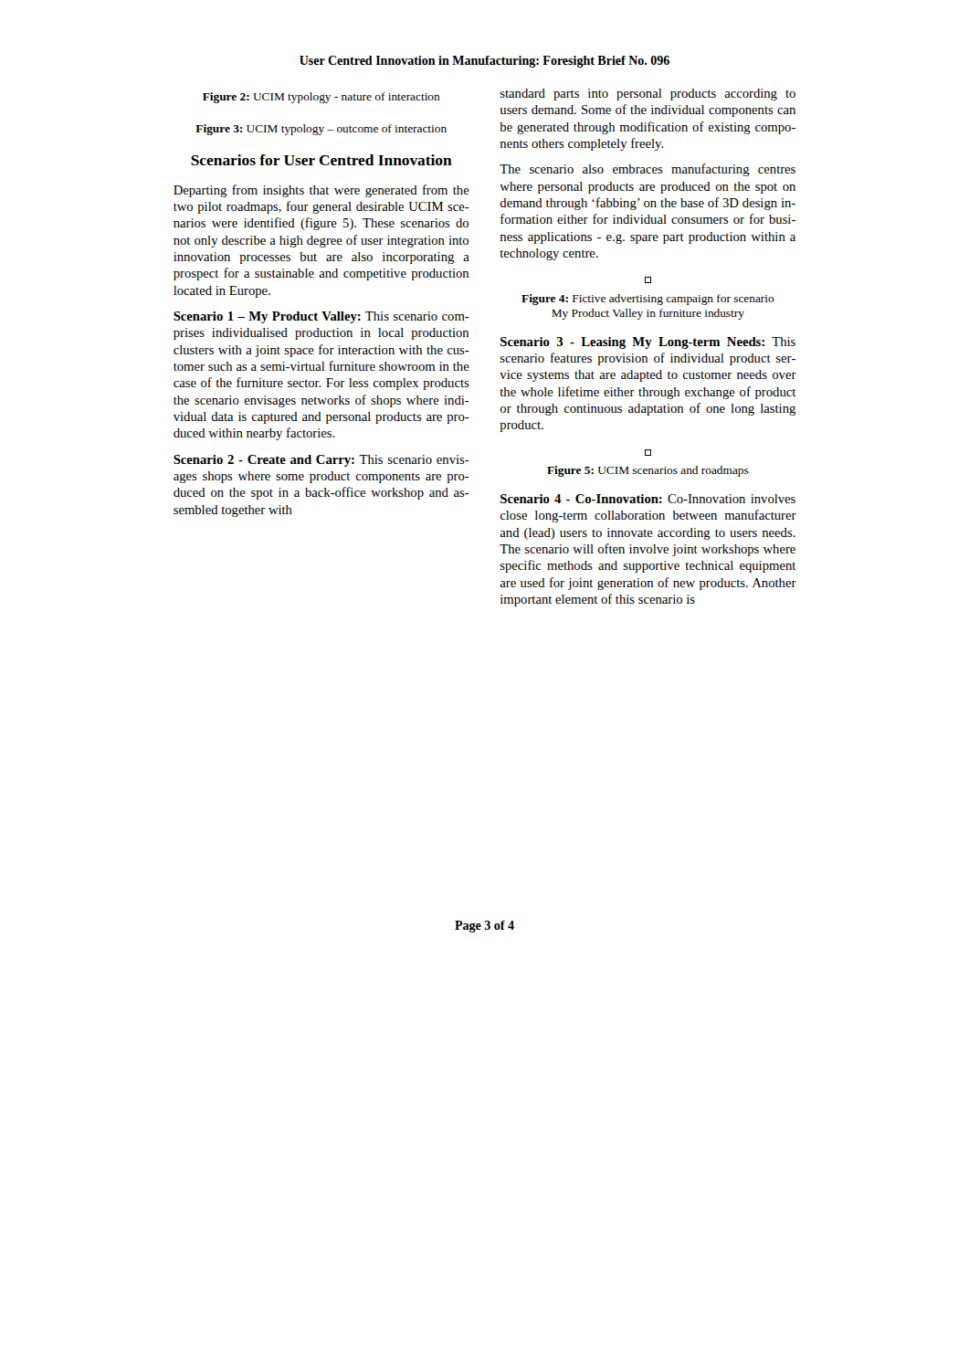User Centred Innovation in Manufacturing: Foresight Brief No. 096
Figure 2: UCIM typology - nature of interaction
Figure 3: UCIM typology – outcome of interaction
Scenarios for User Centred Innovation
Departing from insights that were generated from the two pilot roadmaps, four general desirable UCIM scenarios were identified (figure 5). These scenarios do not only describe a high degree of user integration into innovation processes but are also incorporating a prospect for a sustainable and competitive production located in Europe.
Scenario 1 – My Product Valley: This scenario comprises individualised production in local production clusters with a joint space for interaction with the customer such as a semi-virtual furniture showroom in the case of the furniture sector. For less complex products the scenario envisages networks of shops where individual data is captured and personal products are produced within nearby factories.
Scenario 2 - Create and Carry: This scenario envisages shops where some product components are produced on the spot in a back-office workshop and assembled together with
standard parts into personal products according to users demand. Some of the individual components can be generated through modification of existing components others completely freely.
The scenario also embraces manufacturing centres where personal products are produced on the spot on demand through ‘fabbing’ on the base of 3D design information either for individual consumers or for business applications - e.g. spare part production within a technology centre.
Figure 4: Fictive advertising campaign for scenario
My Product Valley in furniture industry
Scenario 3 - Leasing My Long-term Needs: This scenario features provision of individual product service systems that are adapted to customer needs over the whole lifetime either through exchange of product or through continuous adaptation of one long lasting product.
Figure 5: UCIM scenarios and roadmaps
Scenario 4 - Co-Innovation: Co-Innovation involves close long-term collaboration between manufacturer and (lead) users to innovate according to users needs. The scenario will often involve joint workshops where specific methods and supportive technical equipment are used for joint generation of new products. Another important element of this scenario is
Page 3 of 4